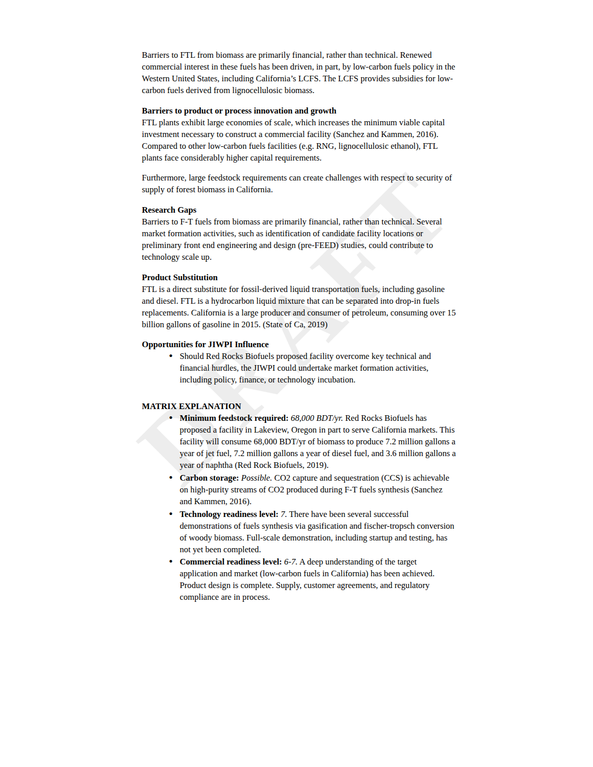DRAFT
Barriers to FTL from biomass are primarily financial, rather than technical. Renewed commercial interest in these fuels has been driven, in part, by low-carbon fuels policy in the Western United States, including California’s LCFS. The LCFS provides subsidies for low-carbon fuels derived from lignocellulosic biomass.
Barriers to product or process innovation and growth
FTL plants exhibit large economies of scale, which increases the minimum viable capital investment necessary to construct a commercial facility (Sanchez and Kammen, 2016). Compared to other low-carbon fuels facilities (e.g. RNG, lignocellulosic ethanol), FTL plants face considerably higher capital requirements.
Furthermore, large feedstock requirements can create challenges with respect to security of supply of forest biomass in California.
Research Gaps
Barriers to F-T fuels from biomass are primarily financial, rather than technical. Several market formation activities, such as identification of candidate facility locations or preliminary front end engineering and design (pre-FEED) studies, could contribute to technology scale up.
Product Substitution
FTL is a direct substitute for fossil-derived liquid transportation fuels, including gasoline and diesel. FTL is a hydrocarbon liquid mixture that can be separated into drop-in fuels replacements. California is a large producer and consumer of petroleum, consuming over 15 billion gallons of gasoline in 2015. (State of Ca, 2019)
Opportunities for JIWPI Influence
Should Red Rocks Biofuels proposed facility overcome key technical and financial hurdles, the JIWPI could undertake market formation activities, including policy, finance, or technology incubation.
MATRIX EXPLANATION
Minimum feedstock required: 68,000 BDT/yr. Red Rocks Biofuels has proposed a facility in Lakeview, Oregon in part to serve California markets. This facility will consume 68,000 BDT/yr of biomass to produce 7.2 million gallons a year of jet fuel, 7.2 million gallons a year of diesel fuel, and 3.6 million gallons a year of naphtha (Red Rock Biofuels, 2019).
Carbon storage: Possible. CO2 capture and sequestration (CCS) is achievable on high-purity streams of CO2 produced during F-T fuels synthesis (Sanchez and Kammen, 2016).
Technology readiness level: 7. There have been several successful demonstrations of fuels synthesis via gasification and fischer-tropsch conversion of woody biomass. Full-scale demonstration, including startup and testing, has not yet been completed.
Commercial readiness level: 6-7. A deep understanding of the target application and market (low-carbon fuels in California) has been achieved. Product design is complete. Supply, customer agreements, and regulatory compliance are in process.